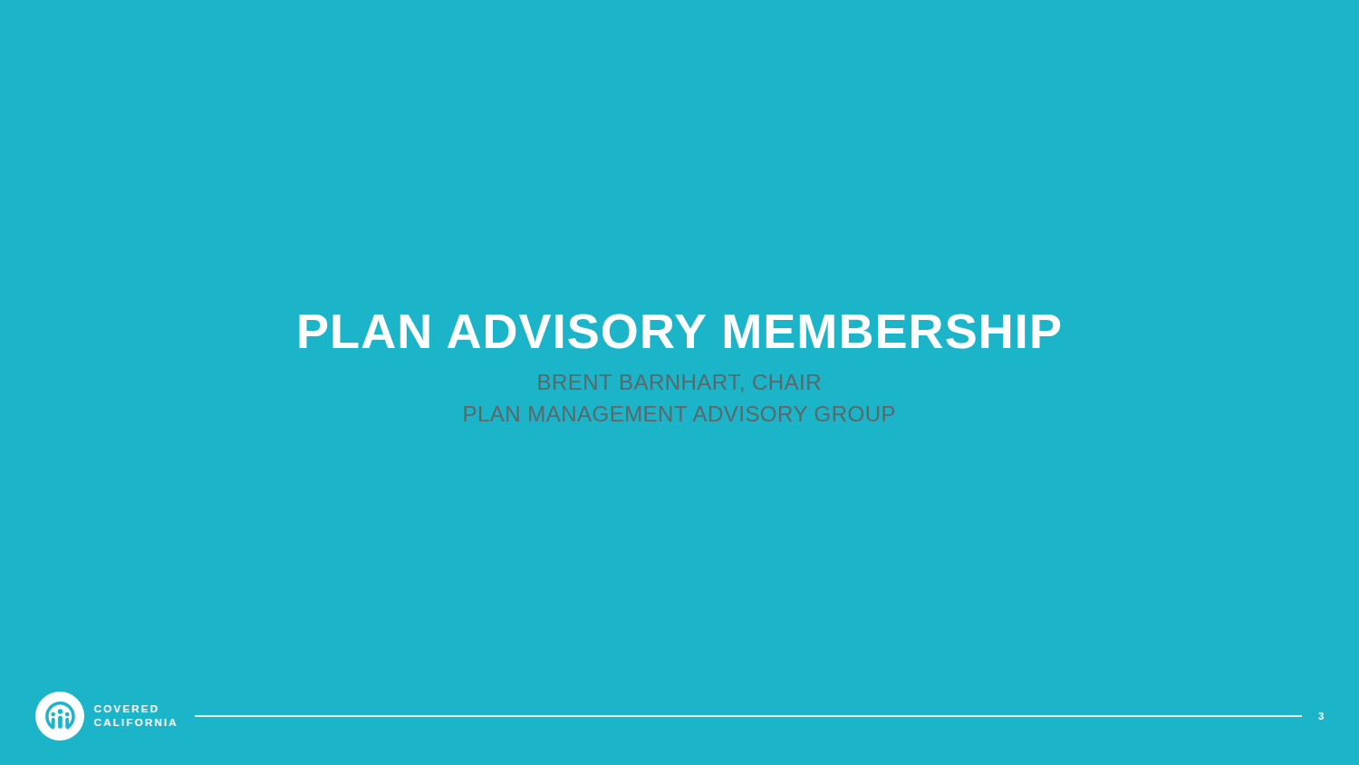PLAN ADVISORY MEMBERSHIP
BRENT BARNHART, CHAIR
PLAN MANAGEMENT ADVISORY GROUP
COVERED
CALIFORNIA
3